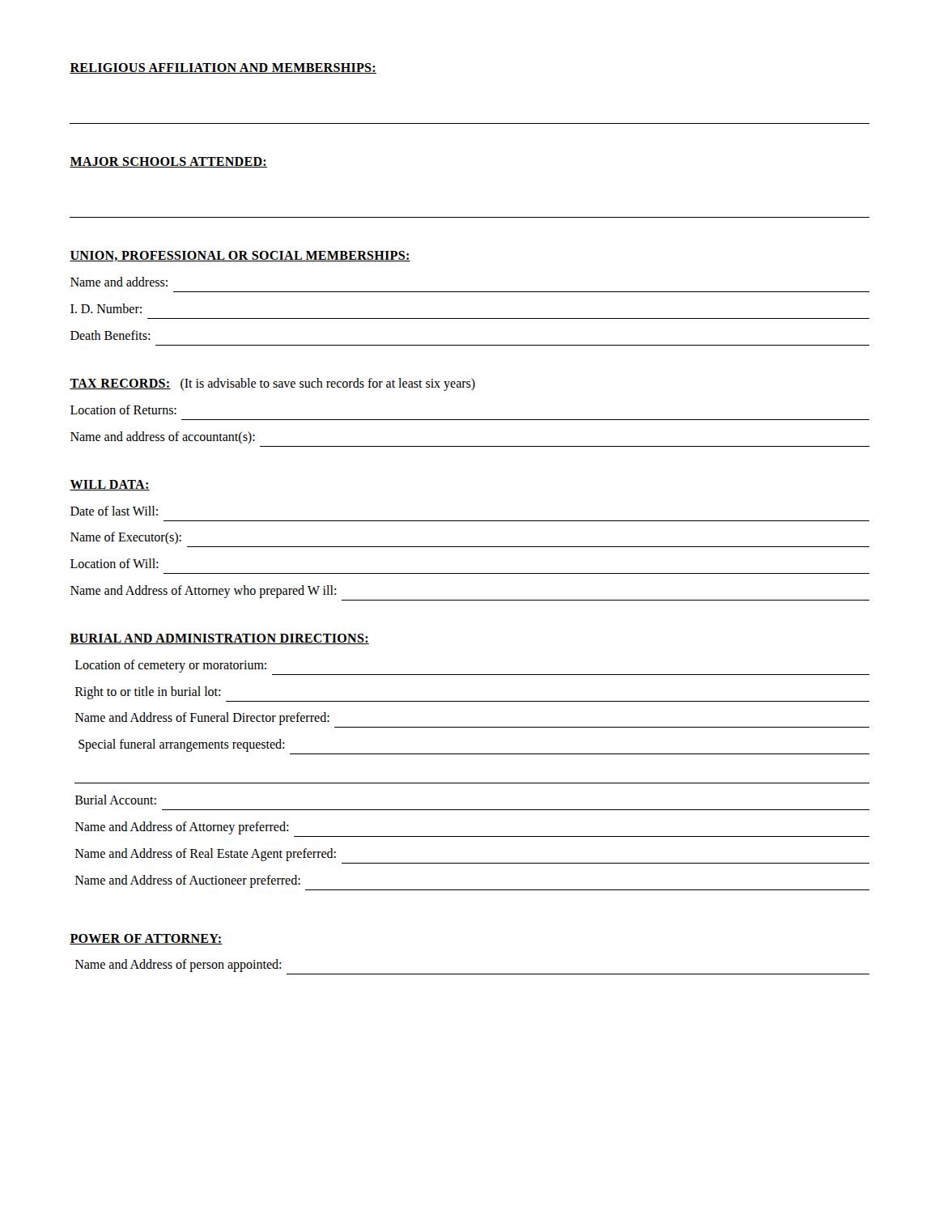RELIGIOUS AFFILIATION AND MEMBERSHIPS:
MAJOR SCHOOLS ATTENDED:
UNION, PROFESSIONAL OR SOCIAL MEMBERSHIPS:
Name and address:
I. D. Number:
Death Benefits:
TAX RECORDS:
(It is advisable to save such records for at least six years)
Location of Returns:
Name and address of accountant(s):
WILL DATA:
Date of last Will:
Name of Executor(s):
Location of Will:
Name and Address of Attorney who prepared W ill:
BURIAL AND ADMINISTRATION DIRECTIONS:
Location of cemetery or moratorium:
Right to or title in burial lot:
Name and Address of Funeral Director preferred:
Special funeral arrangements requested:
Burial Account:
Name and Address of Attorney preferred:
Name and Address of Real Estate Agent preferred:
Name and Address of Auctioneer preferred:
POWER OF ATTORNEY:
Name and Address of person appointed: